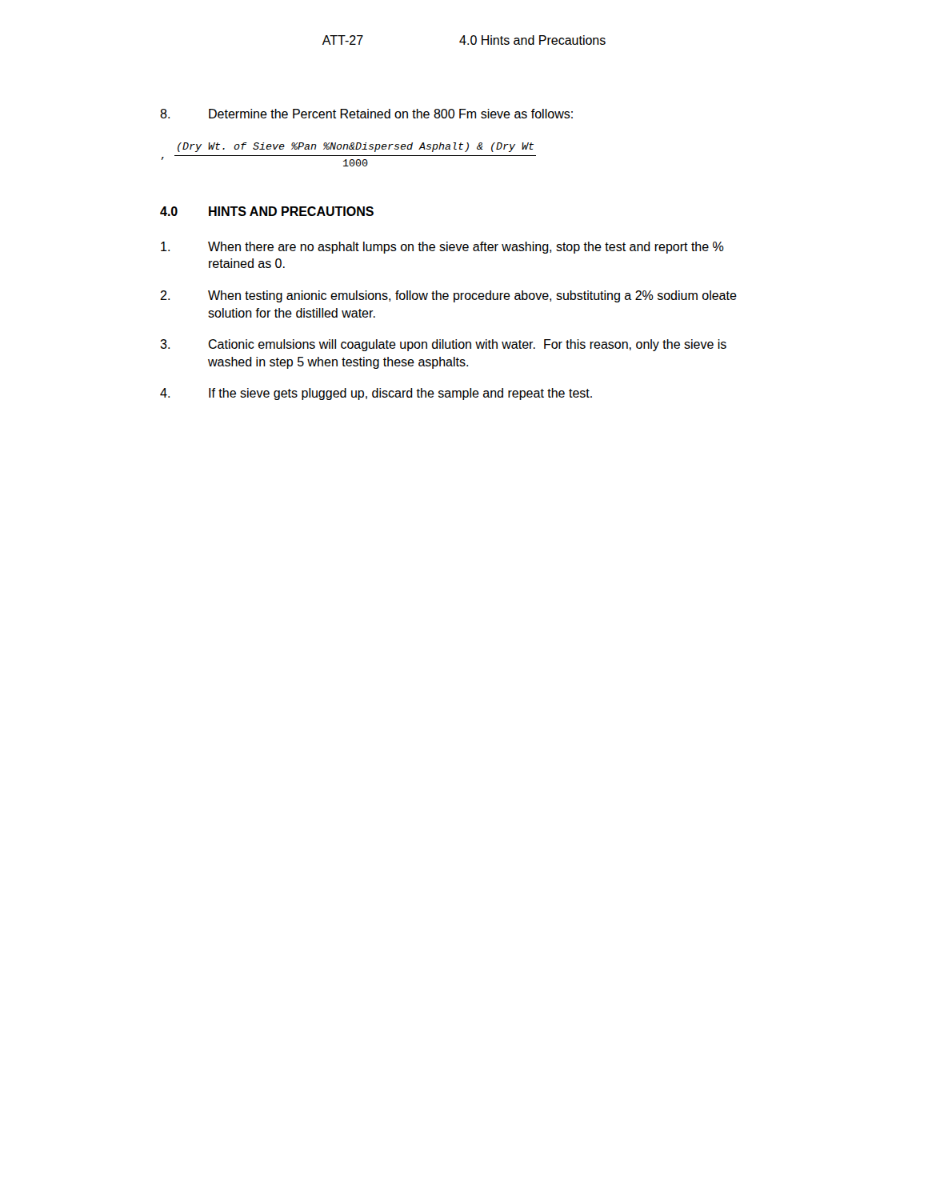ATT-27
4.0 Hints and Precautions
8. Determine the Percent Retained on the 800 Fm sieve as follows:
, (Dry Wt. of Sieve %Pan %Non&Dispersed Asphalt) & (Dry Wt 1000
4.0 HINTS AND PRECAUTIONS
1. When there are no asphalt lumps on the sieve after washing, stop the test and report the % retained as 0.
2. When testing anionic emulsions, follow the procedure above, substituting a 2% sodium oleate solution for the distilled water.
3. Cationic emulsions will coagulate upon dilution with water. For this reason, only the sieve is washed in step 5 when testing these asphalts.
4. If the sieve gets plugged up, discard the sample and repeat the test.